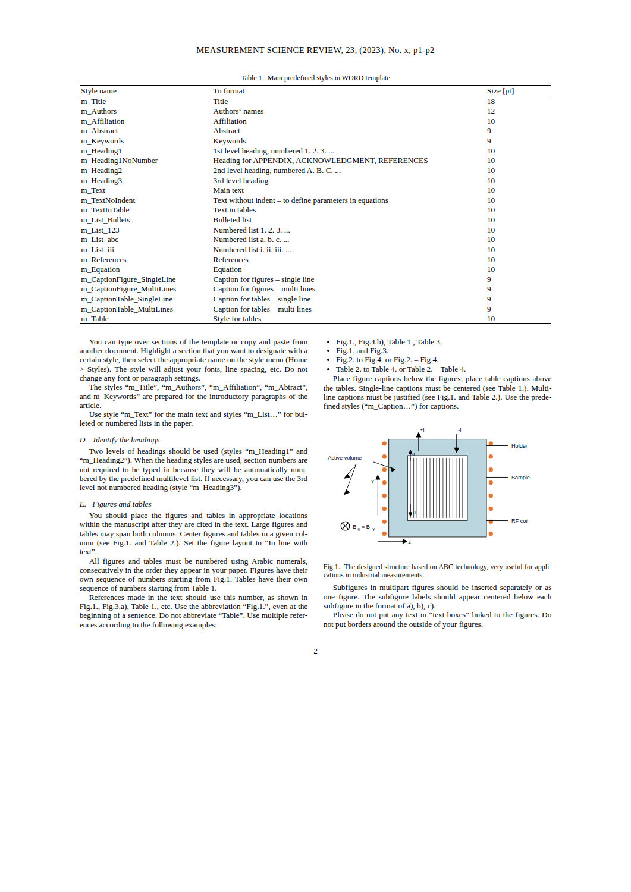MEASUREMENT SCIENCE REVIEW, 23, (2023), No. x, p1-p2
Table 1. Main predefined styles in WORD template
| Style name | To format | Size [pt] |
| --- | --- | --- |
| m_Title | Title | 18 |
| m_Authors | Authors‘ names | 12 |
| m_Affiliation | Affiliation | 10 |
| m_Abstract | Abstract | 9 |
| m_Keywords | Keywords | 9 |
| m_Heading1 | 1st level heading, numbered 1. 2. 3. ... | 10 |
| m_Heading1NoNumber | Heading for APPENDIX, ACKNOWLEDGMENT, REFERENCES | 10 |
| m_Heading2 | 2nd level heading, numbered A. B. C. ... | 10 |
| m_Heading3 | 3rd level heading | 10 |
| m_Text | Main text | 10 |
| m_TextNoIndent | Text without indent – to define parameters in equations | 10 |
| m_TextInTable | Text in tables | 10 |
| m_List_Bullets | Bulleted list | 10 |
| m_List_123 | Numbered list 1. 2. 3. ... | 10 |
| m_List_abc | Numbered list a. b. c. ... | 10 |
| m_List_iii | Numbered list i. ii. iii. ... | 10 |
| m_References | References | 10 |
| m_Equation | Equation | 10 |
| m_CaptionFigure_SingleLine | Caption for figures – single line | 9 |
| m_CaptionFigure_MultiLines | Caption for figures – multi lines | 9 |
| m_CaptionTable_SingleLine | Caption for tables – single line | 9 |
| m_CaptionTable_MultiLines | Caption for tables – multi lines | 9 |
| m_Table | Style for tables | 10 |
You can type over sections of the template or copy and paste from another document. Highlight a section that you want to designate with a certain style, then select the appropriate name on the style menu (Home > Styles). The style will adjust your fonts, line spacing, etc. Do not change any font or paragraph settings.
The styles “m_Title”, “m_Authors”, “m_Affiliation”, “m_Abtract”, and m_Keywords” are prepared for the introductory paragraphs of the article.
Use style “m_Text” for the main text and styles “m_List…” for bulleted or numbered lists in the paper.
D. Identify the headings
Two levels of headings should be used (styles “m_Heading1” and “m_Heading2”). When the heading styles are used, section numbers are not required to be typed in because they will be automatically numbered by the predefined multilevel list. If necessary, you can use the 3rd level not numbered heading (style “m_Heading3”).
E. Figures and tables
You should place the figures and tables in appropriate locations within the manuscript after they are cited in the text. Large figures and tables may span both columns. Center figures and tables in a given column (see Fig.1. and Table 2.). Set the figure layout to “In line with text”.
All figures and tables must be numbered using Arabic numerals, consecutively in the order they appear in your paper. Figures have their own sequence of numbers starting from Fig.1. Tables have their own sequence of numbers starting from Table 1.
References made in the text should use this number, as shown in Fig.1., Fig.3.a), Table 1., etc. Use the abbreviation “Fig.1.”, even at the beginning of a sentence. Do not abbreviate “Table”. Use multiple references according to the following examples:
Fig.1., Fig.4.b), Table 1., Table 3.
Fig.1. and Fig.3.
Fig.2. to Fig.4. or Fig.2. – Fig.4.
Table 2. to Table 4. or Table 2. – Table 4.
Place figure captions below the figures; place table captions above the tables. Single-line captions must be centered (see Table 1.). Multi-line captions must be justified (see Fig.1. and Table 2.). Use the predefined styles (“m_Caption…”) for captions.
+I -I -I +I Active volume x B 0 = B Y z Holder Sample RF coil
Fig.1. The designed structure based on ABC technology, very useful for applications in industrial measurements.
Subfigures in multipart figures should be inserted separately or as one figure. The subfigure labels should appear centered below each subfigure in the format of a), b), c).
Please do not put any text in “text boxes” linked to the figures. Do not put borders around the outside of your figures.
2